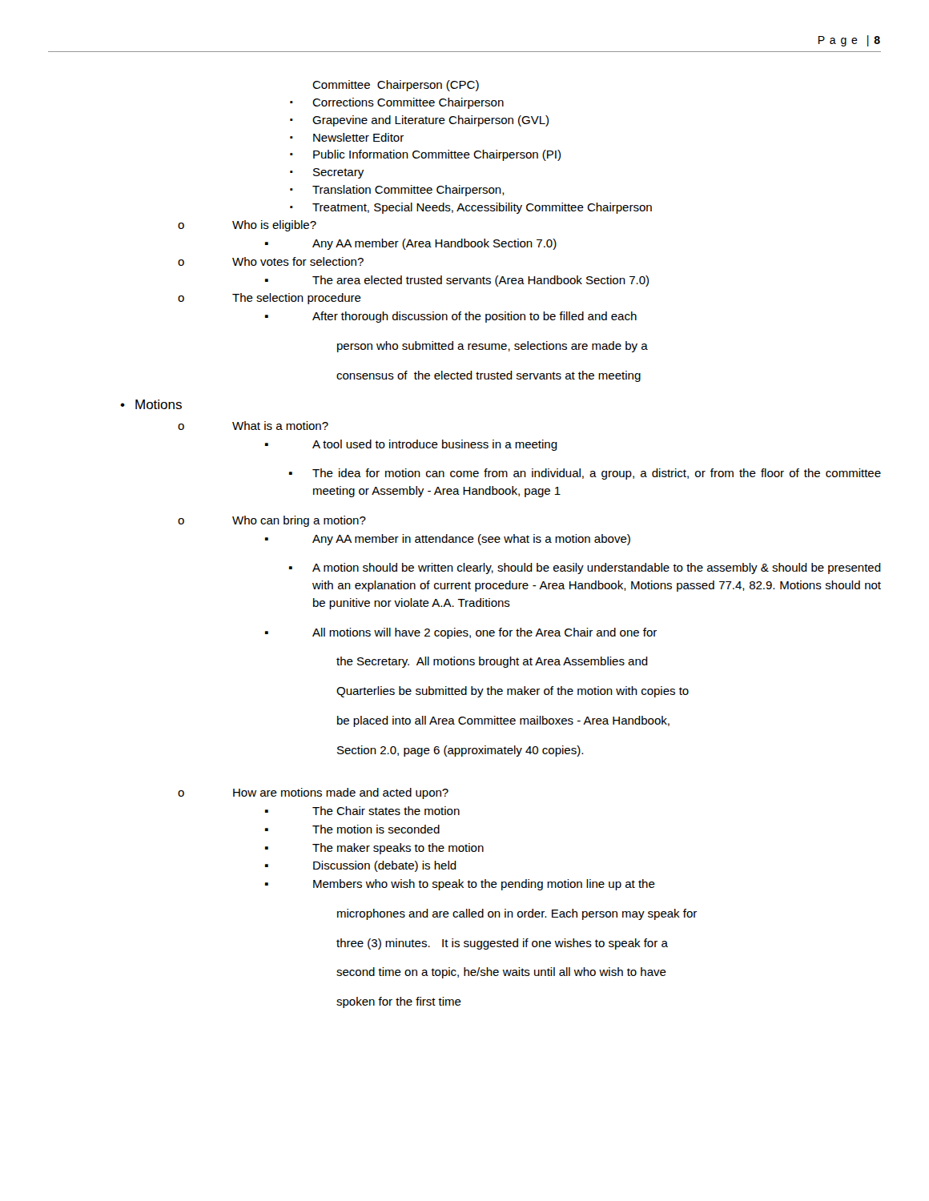P a g e | 8
Committee Chairperson (CPC)
▪Corrections Committee Chairperson
▪Grapevine and Literature Chairperson (GVL)
▪Newsletter Editor
▪Public Information Committee Chairperson (PI)
▪Secretary
▪Translation Committee Chairperson,
▪Treatment, Special Needs, Accessibility Committee Chairperson
o Who is eligible?
▪Any AA member (Area Handbook Section 7.0)
o Who votes for selection?
▪The area elected trusted servants (Area Handbook Section 7.0)
o The selection procedure
▪After thorough discussion of the position to be filled and each
person who submitted a resume, selections are made by a
consensus of the elected trusted servants at the meeting
•Motions
o What is a motion?
▪A tool used to introduce business in a meeting
▪The idea for motion can come from an individual, a group, a district, or from the floor of the committee meeting or Assembly - Area Handbook, page 1
o Who can bring a motion?
▪Any AA member in attendance (see what is a motion above)
▪A motion should be written clearly, should be easily understandable to the assembly & should be presented with an explanation of current procedure - Area Handbook, Motions passed 77.4, 82.9. Motions should not be punitive nor violate A.A. Traditions
▪All motions will have 2 copies, one for the Area Chair and one for
the Secretary. All motions brought at Area Assemblies and
Quarterlies be submitted by the maker of the motion with copies to
be placed into all Area Committee mailboxes - Area Handbook,
Section 2.0, page 6 (approximately 40 copies).
o How are motions made and acted upon?
▪The Chair states the motion
▪The motion is seconded
▪The maker speaks to the motion
▪Discussion (debate) is held
▪Members who wish to speak to the pending motion line up at the
microphones and are called on in order. Each person may speak for
three (3) minutes. It is suggested if one wishes to speak for a
second time on a topic, he/she waits until all who wish to have
spoken for the first time